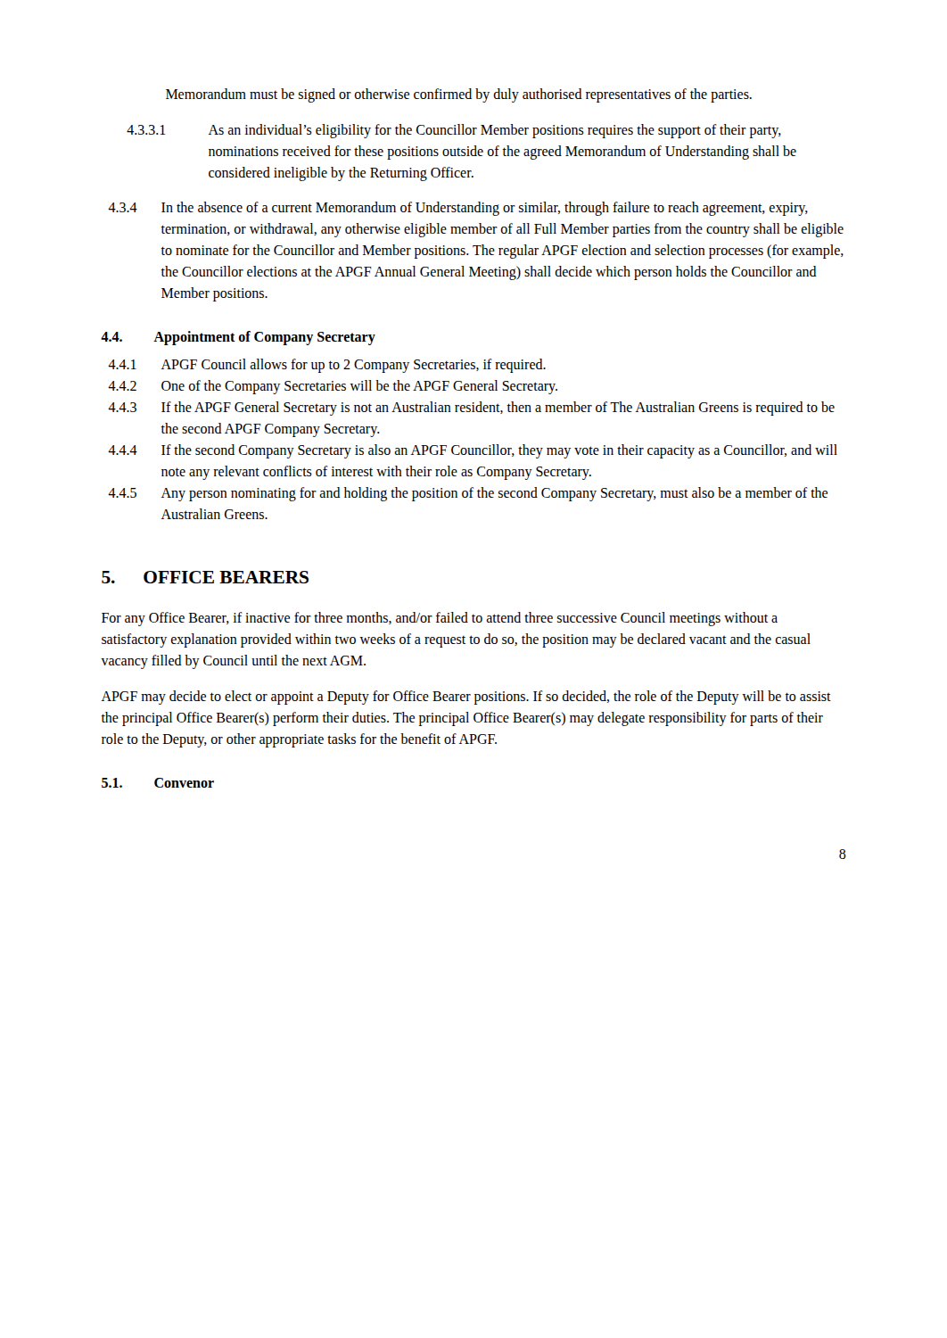Memorandum must be signed or otherwise confirmed by duly authorised representatives of the parties.
4.3.3.1
As an individual’s eligibility for the Councillor Member positions requires the support of their party, nominations received for these positions outside of the agreed Memorandum of Understanding shall be considered ineligible by the Returning Officer.
4.3.4
In the absence of a current Memorandum of Understanding or similar, through failure to reach agreement, expiry, termination, or withdrawal, any otherwise eligible member of all Full Member parties from the country shall be eligible to nominate for the Councillor and Member positions. The regular APGF election and selection processes (for example, the Councillor elections at the APGF Annual General Meeting) shall decide which person holds the Councillor and Member positions.
4.4. Appointment of Company Secretary
4.4.1
APGF Council allows for up to 2 Company Secretaries, if required.
4.4.2
One of the Company Secretaries will be the APGF General Secretary.
4.4.3
If the APGF General Secretary is not an Australian resident, then a member of The Australian Greens is required to be the second APGF Company Secretary.
4.4.4
If the second Company Secretary is also an APGF Councillor, they may vote in their capacity as a Councillor, and will note any relevant conflicts of interest with their role as Company Secretary.
4.4.5
Any person nominating for and holding the position of the second Company Secretary, must also be a member of the Australian Greens.
5. OFFICE BEARERS
For any Office Bearer, if inactive for three months, and/or failed to attend three successive Council meetings without a satisfactory explanation provided within two weeks of a request to do so, the position may be declared vacant and the casual vacancy filled by Council until the next AGM.
APGF may decide to elect or appoint a Deputy for Office Bearer positions. If so decided, the role of the Deputy will be to assist the principal Office Bearer(s) perform their duties. The principal Office Bearer(s) may delegate responsibility for parts of their role to the Deputy, or other appropriate tasks for the benefit of APGF.
5.1. Convenor
8